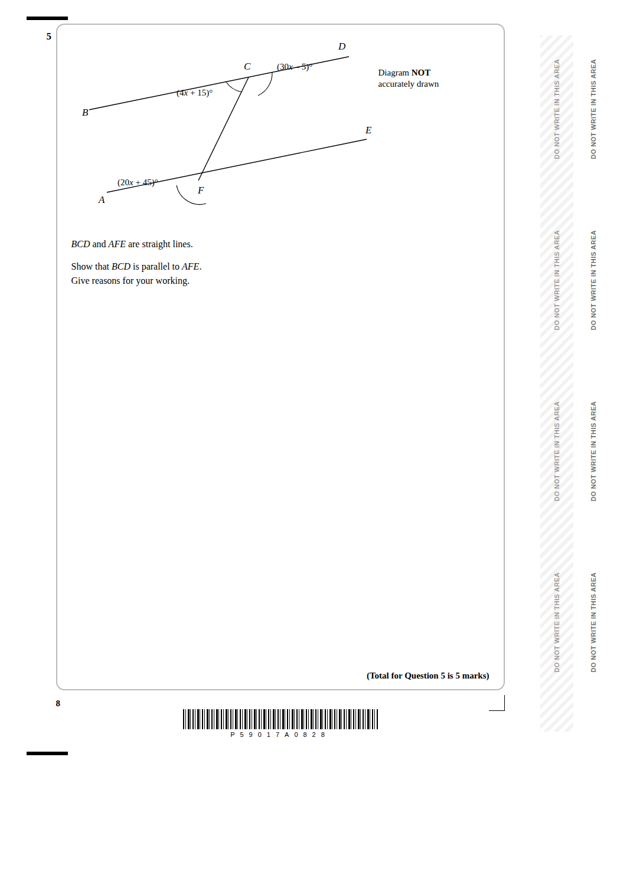DO NOT WRITE IN THIS AREA DO NOT WRITE IN THIS AREA DO NOT WRITE IN THIS AREA DO NOT WRITE IN THIS AREA
DO NOT WRITE IN THIS AREA DO NOT WRITE IN THIS AREA DO NOT WRITE IN THIS AREA DO NOT WRITE IN THIS AREA
5
Diagram NOT
accurately drawn
B C D A F E (4x + 15)° (30x – 5)° (20x + 45)°
BCD and AFE are straight lines.
Show that BCD is parallel to AFE.
Give reasons for your working.
(Total for Question 5 is 5 marks)
8
P59017A0828